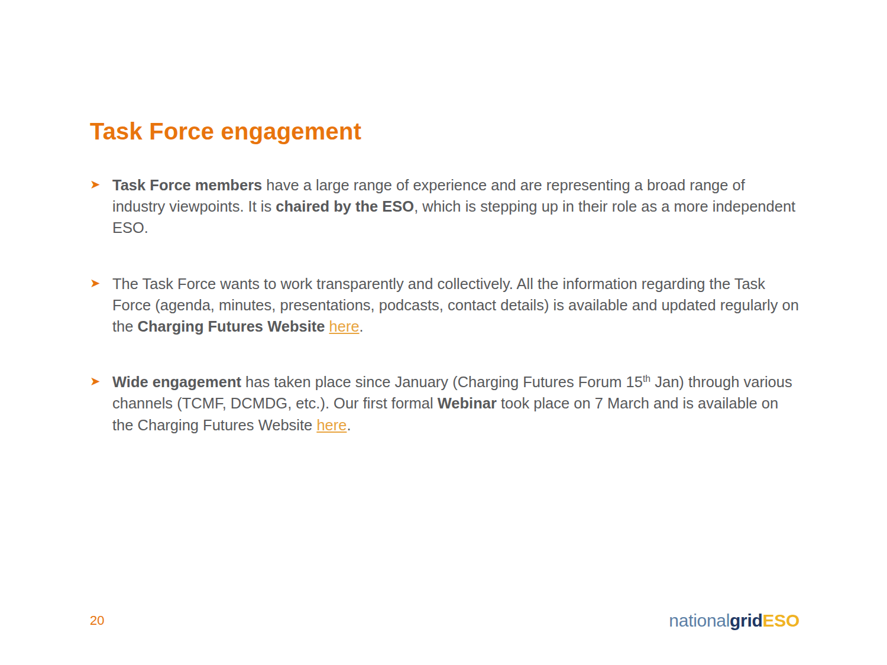Task Force engagement
Task Force members have a large range of experience and are representing a broad range of industry viewpoints. It is chaired by the ESO, which is stepping up in their role as a more independent ESO.
The Task Force wants to work transparently and collectively. All the information regarding the Task Force (agenda, minutes, presentations, podcasts, contact details) is available and updated regularly on the Charging Futures Website here.
Wide engagement has taken place since January (Charging Futures Forum 15th Jan) through various channels (TCMF, DCMDG, etc.). Our first formal Webinar took place on 7 March and is available on the Charging Futures Website here.
20
national grid ESO